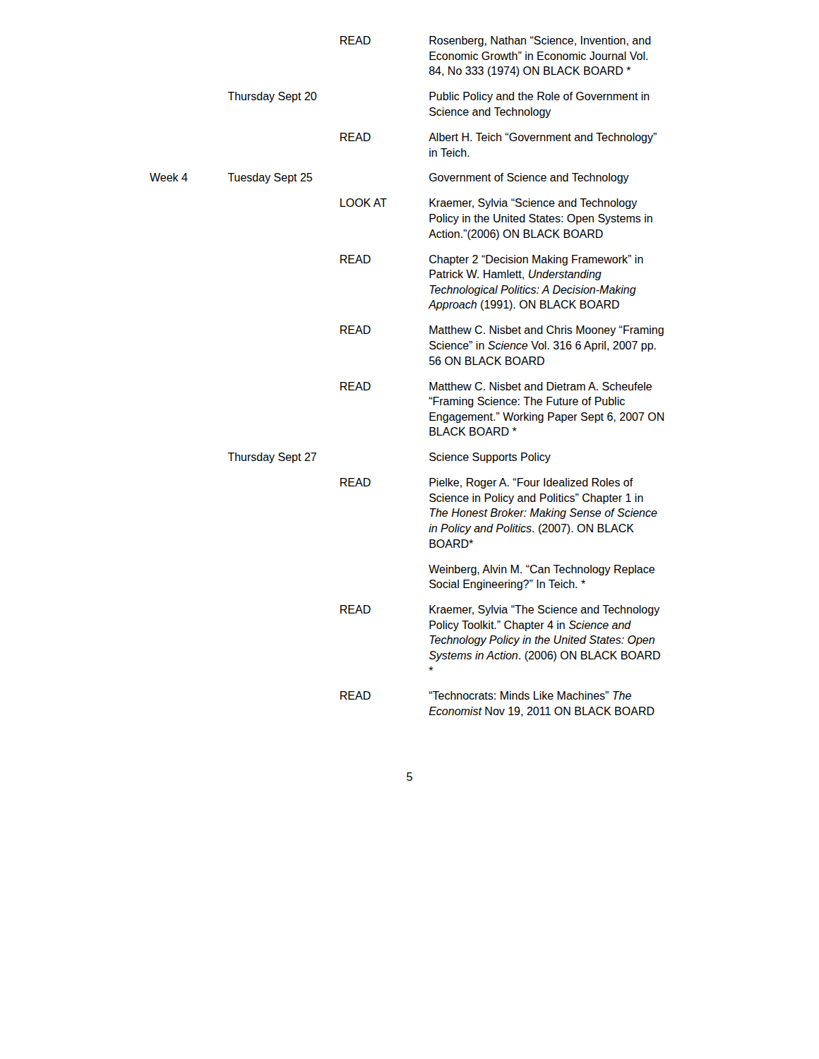| | | READ | Rosenberg, Nathan “Science, Invention, and Economic Growth” in Economic Journal Vol. 84, No 333 (1974) ON BLACK BOARD * |
| | Thursday Sept 20 | | Public Policy and the Role of Government in Science and Technology |
| | | READ | Albert H. Teich “Government and Technology” in Teich. |
| Week 4 | Tuesday Sept 25 | | Government of Science and Technology |
| | | LOOK AT | Kraemer, Sylvia “Science and Technology Policy in the United States: Open Systems in Action.”(2006) ON BLACK BOARD |
| | | READ | Chapter 2 “Decision Making Framework” in Patrick W. Hamlett, Understanding Technological Politics: A Decision-Making Approach (1991). ON BLACK BOARD |
| | | READ | Matthew C. Nisbet and Chris Mooney “Framing Science” in Science Vol. 316 6 April, 2007 pp. 56 ON BLACK BOARD |
| | | READ | Matthew C. Nisbet and Dietram A. Scheufele “Framing Science: The Future of Public Engagement.” Working Paper Sept 6, 2007 ON BLACK BOARD * |
| | Thursday Sept 27 | | Science Supports Policy |
| | | READ | Pielke, Roger A. “Four Idealized Roles of Science in Policy and Politics” Chapter 1 in The Honest Broker: Making Sense of Science in Policy and Politics . (2007). ON BLACK BOARD* |
| | | | Weinberg, Alvin M. “Can Technology Replace Social Engineering?” In Teich. * |
| | | READ | Kraemer, Sylvia “The Science and Technology Policy Toolkit.” Chapter 4 in Science and Technology Policy in the United States: Open Systems in Action . (2006) ON BLACK BOARD * |
| | | READ | “Technocrats: Minds Like Machines” The Economist Nov 19, 2011 ON BLACK BOARD |
5